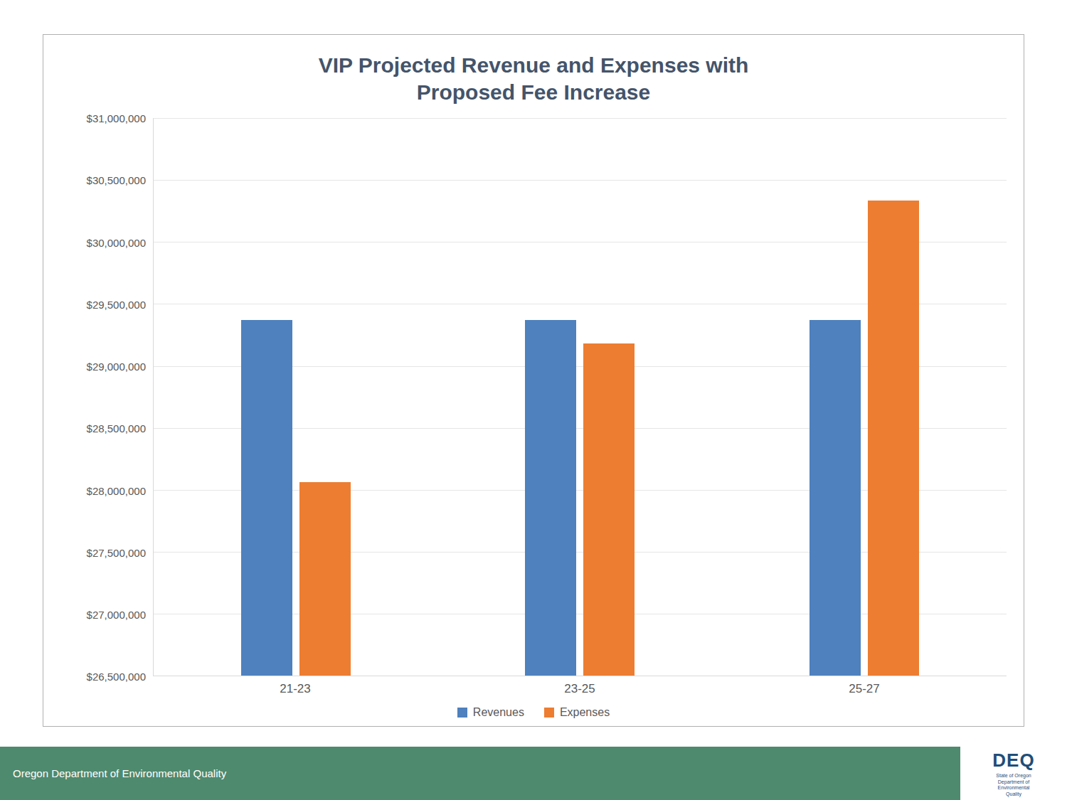VIP Projected Revenue and Expenses with
Proposed Fee Increase
$31,000,000
$30,500,000
$30,000,000
$29,500,000
$29,000,000
$28,500,000
$28,000,000
$27,500,000
$27,000,000
$26,500,000
21-23 23-25 25-27
Revenues
Expenses
Oregon Department of Environmental Quality
DEQ
State of Oregon
Department of
Environmental
Quality